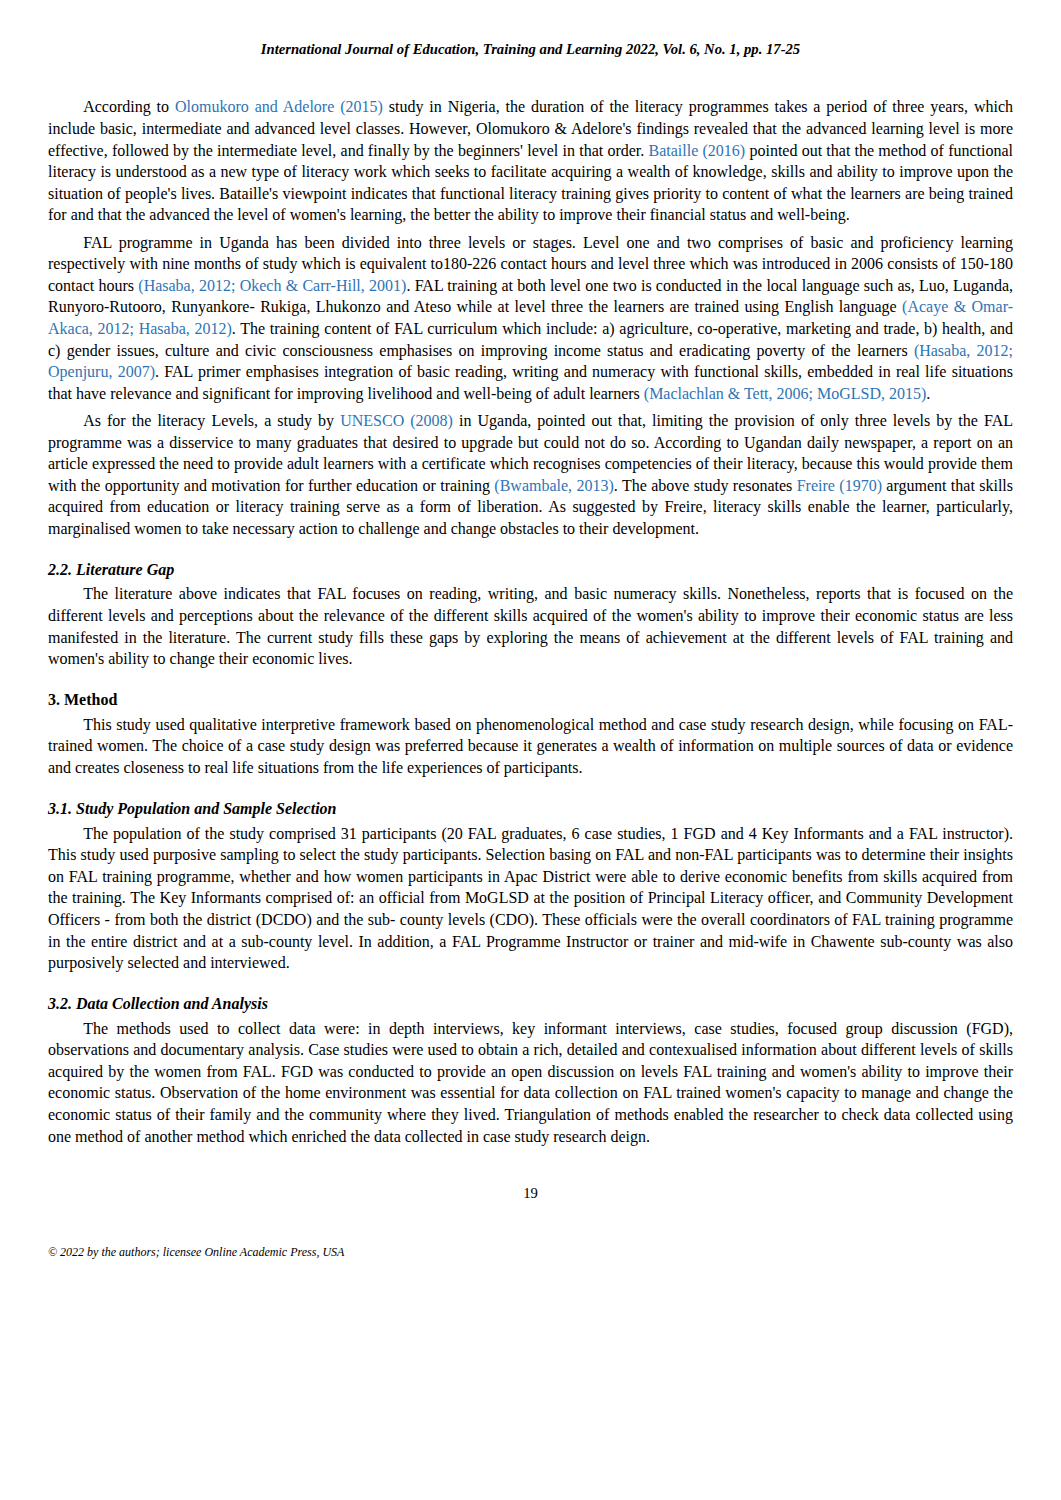International Journal of Education, Training and Learning 2022, Vol. 6, No. 1, pp. 17-25
According to Olomukoro and Adelore (2015) study in Nigeria, the duration of the literacy programmes takes a period of three years, which include basic, intermediate and advanced level classes. However, Olomukoro & Adelore's findings revealed that the advanced learning level is more effective, followed by the intermediate level, and finally by the beginners' level in that order. Bataille (2016) pointed out that the method of functional literacy is understood as a new type of literacy work which seeks to facilitate acquiring a wealth of knowledge, skills and ability to improve upon the situation of people's lives. Bataille's viewpoint indicates that functional literacy training gives priority to content of what the learners are being trained for and that the advanced the level of women's learning, the better the ability to improve their financial status and well-being.
FAL programme in Uganda has been divided into three levels or stages. Level one and two comprises of basic and proficiency learning respectively with nine months of study which is equivalent to180-226 contact hours and level three which was introduced in 2006 consists of 150-180 contact hours (Hasaba, 2012; Okech & Carr-Hill, 2001). FAL training at both level one two is conducted in the local language such as, Luo, Luganda, Runyoro-Rutooro, Runyankore- Rukiga, Lhukonzo and Ateso while at level three the learners are trained using English language (Acaye & Omar-Akaca, 2012; Hasaba, 2012). The training content of FAL curriculum which include: a) agriculture, co-operative, marketing and trade, b) health, and c) gender issues, culture and civic consciousness emphasises on improving income status and eradicating poverty of the learners (Hasaba, 2012; Openjuru, 2007). FAL primer emphasises integration of basic reading, writing and numeracy with functional skills, embedded in real life situations that have relevance and significant for improving livelihood and well-being of adult learners (Maclachlan & Tett, 2006; MoGLSD, 2015).
As for the literacy Levels, a study by UNESCO (2008) in Uganda, pointed out that, limiting the provision of only three levels by the FAL programme was a disservice to many graduates that desired to upgrade but could not do so. According to Ugandan daily newspaper, a report on an article expressed the need to provide adult learners with a certificate which recognises competencies of their literacy, because this would provide them with the opportunity and motivation for further education or training (Bwambale, 2013). The above study resonates Freire (1970) argument that skills acquired from education or literacy training serve as a form of liberation. As suggested by Freire, literacy skills enable the learner, particularly, marginalised women to take necessary action to challenge and change obstacles to their development.
2.2. Literature Gap
The literature above indicates that FAL focuses on reading, writing, and basic numeracy skills. Nonetheless, reports that is focused on the different levels and perceptions about the relevance of the different skills acquired of the women's ability to improve their economic status are less manifested in the literature. The current study fills these gaps by exploring the means of achievement at the different levels of FAL training and women's ability to change their economic lives.
3. Method
This study used qualitative interpretive framework based on phenomenological method and case study research design, while focusing on FAL-trained women. The choice of a case study design was preferred because it generates a wealth of information on multiple sources of data or evidence and creates closeness to real life situations from the life experiences of participants.
3.1. Study Population and Sample Selection
The population of the study comprised 31 participants (20 FAL graduates, 6 case studies, 1 FGD and 4 Key Informants and a FAL instructor). This study used purposive sampling to select the study participants. Selection basing on FAL and non-FAL participants was to determine their insights on FAL training programme, whether and how women participants in Apac District were able to derive economic benefits from skills acquired from the training. The Key Informants comprised of: an official from MoGLSD at the position of Principal Literacy officer, and Community Development Officers - from both the district (DCDO) and the sub- county levels (CDO). These officials were the overall coordinators of FAL training programme in the entire district and at a sub-county level. In addition, a FAL Programme Instructor or trainer and mid-wife in Chawente sub-county was also purposively selected and interviewed.
3.2. Data Collection and Analysis
The methods used to collect data were: in depth interviews, key informant interviews, case studies, focused group discussion (FGD), observations and documentary analysis. Case studies were used to obtain a rich, detailed and contexualised information about different levels of skills acquired by the women from FAL. FGD was conducted to provide an open discussion on levels FAL training and women's ability to improve their economic status. Observation of the home environment was essential for data collection on FAL trained women's capacity to manage and change the economic status of their family and the community where they lived. Triangulation of methods enabled the researcher to check data collected using one method of another method which enriched the data collected in case study research deign.
19
© 2022 by the authors; licensee Online Academic Press, USA